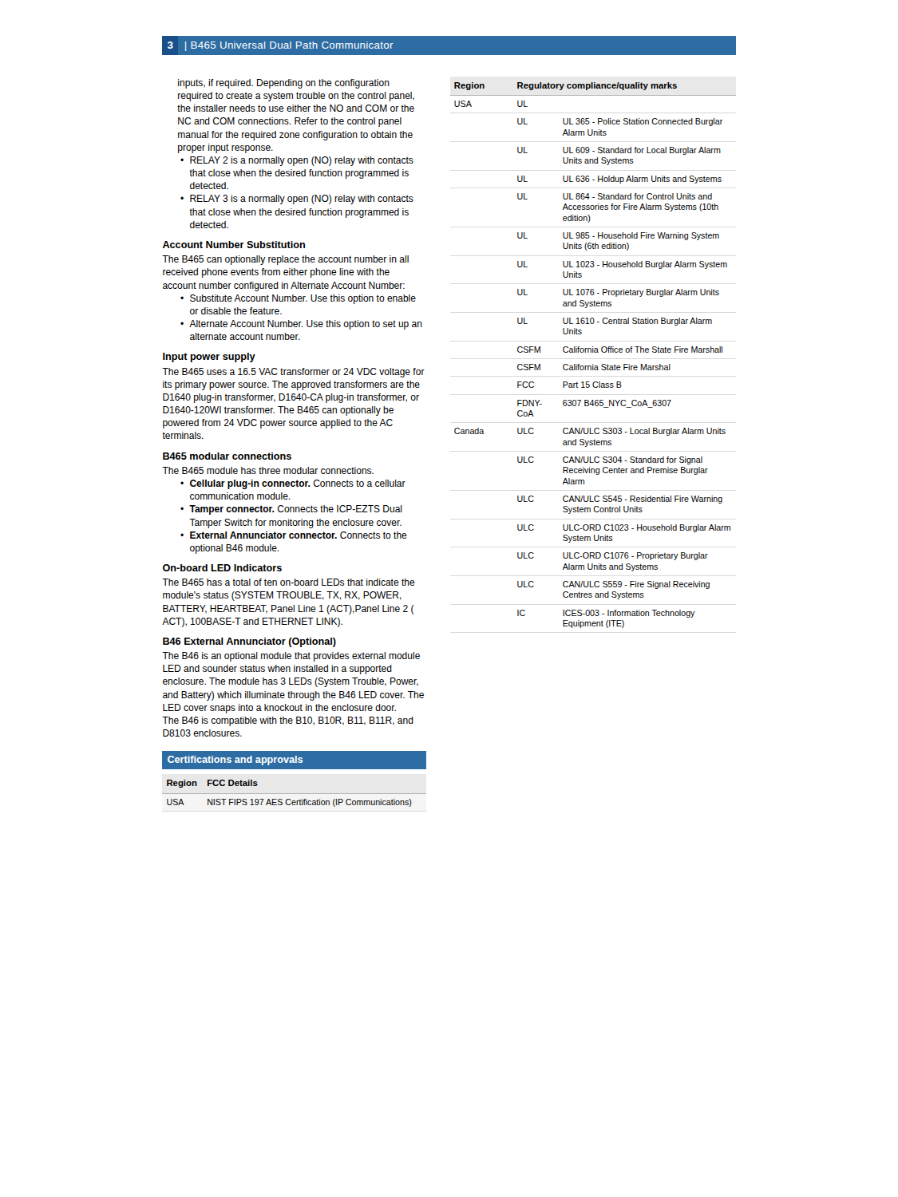3
| B465 Universal Dual Path Communicator
inputs, if required. Depending on the configuration required to create a system trouble on the control panel, the installer needs to use either the NO and COM or the NC and COM connections. Refer to the control panel manual for the required zone configuration to obtain the proper input response.
RELAY 2 is a normally open (NO) relay with contacts that close when the desired function programmed is detected.
RELAY 3 is a normally open (NO) relay with contacts that close when the desired function programmed is detected.
Account Number Substitution
The B465 can optionally replace the account number in all received phone events from either phone line with the account number configured in Alternate Account Number:
Substitute Account Number. Use this option to enable or disable the feature.
Alternate Account Number. Use this option to set up an alternate account number.
Input power supply
The B465 uses a 16.5 VAC transformer or 24 VDC voltage for its primary power source. The approved transformers are the D1640 plug-in transformer, D1640-CA plug-in transformer, or D1640-120WI transformer. The B465 can optionally be powered from 24 VDC power source applied to the AC terminals.
B465 modular connections
The B465 module has three modular connections.
Cellular plug-in connector. Connects to a cellular communication module.
Tamper connector. Connects the ICP-EZTS Dual Tamper Switch for monitoring the enclosure cover.
External Annunciator connector. Connects to the optional B46 module.
On-board LED Indicators
The B465 has a total of ten on-board LEDs that indicate the module's status (SYSTEM TROUBLE, TX, RX, POWER, BATTERY, HEARTBEAT, Panel Line 1 (ACT),Panel Line 2 ( ACT), 100BASE-T and ETHERNET LINK).
B46 External Annunciator (Optional)
The B46 is an optional module that provides external module LED and sounder status when installed in a supported enclosure. The module has 3 LEDs (System Trouble, Power, and Battery) which illuminate through the B46 LED cover. The LED cover snaps into a knockout in the enclosure door.
The B46 is compatible with the B10, B10R, B11, B11R, and D8103 enclosures.
Certifications and approvals
| Region | FCC Details |
| --- | --- |
| USA | NIST FIPS 197 AES Certification (IP Communications) |
| Region | Regulatory compliance/quality marks |
| --- | --- |
| USA | UL | |
| | UL | UL 365 - Police Station Connected Burglar Alarm Units |
| | UL | UL 609 - Standard for Local Burglar Alarm Units and Systems |
| | UL | UL 636 - Holdup Alarm Units and Systems |
| | UL | UL 864 - Standard for Control Units and Accessories for Fire Alarm Systems (10th edition) |
| | UL | UL 985 - Household Fire Warning System Units (6th edition) |
| | UL | UL 1023 - Household Burglar Alarm System Units |
| | UL | UL 1076 - Proprietary Burglar Alarm Units and Systems |
| | UL | UL 1610 - Central Station Burglar Alarm Units |
| | CSFM | California Office of The State Fire Marshall |
| | CSFM | California State Fire Marshal |
| | FCC | Part 15 Class B |
| | FDNY-CoA | 6307 B465_NYC_CoA_6307 |
| Canada | ULC | CAN/ULC S303 - Local Burglar Alarm Units and Systems |
| | ULC | CAN/ULC S304 - Standard for Signal Receiving Center and Premise Burglar Alarm |
| | ULC | CAN/ULC S545 - Residential Fire Warning System Control Units |
| | ULC | ULC-ORD C1023 - Household Burglar Alarm System Units |
| | ULC | ULC-ORD C1076 - Proprietary Burglar Alarm Units and Systems |
| | ULC | CAN/ULC S559 - Fire Signal Receiving Centres and Systems |
| | IC | ICES-003 - Information Technology Equipment (ITE) |